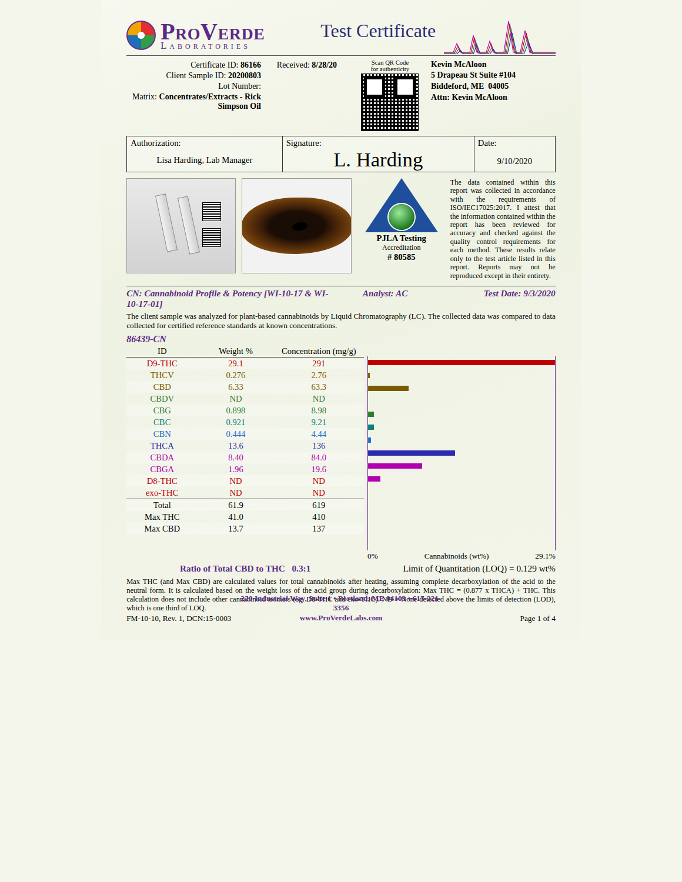ProVerde Laboratories
Test Certificate
Certificate ID: 86166
Client Sample ID: 20200803
Lot Number:
Matrix: Concentrates/Extracts - Rick Simpson Oil
Received: 8/28/20
Scan QR Code
for authenticity
Kevin McAloon
5 Drapeau St Suite #104
Biddeford, ME 04005
Attn: Kevin McAloon
Authorization:
Lisa Harding, Lab Manager
Signature:
L. Harding
Date:
9/10/2020
PJLA Testing
Accreditation
# 80585
The data contained within this report was collected in accordance with the requirements of ISO/IEC17025:2017. I attest that the information contained within the report has been reviewed for accuracy and checked against the quality control requirements for each method. These results relate only to the test article listed in this report. Reports may not be reproduced except in their entirety.
CN: Cannabinoid Profile & Potency [WI-10-17 & WI-10-17-01]
Analyst: AC
Test Date: 9/3/2020
The client sample was analyzed for plant-based cannabinoids by Liquid Chromatography (LC). The collected data was compared to data collected for certified reference standards at known concentrations.
86439-CN
| ID | Weight % | Concentration (mg/g) |
| --- | --- | --- |
| D9-THC | 29.1 | 291 |
| THCV | 0.276 | 2.76 |
| CBD | 6.33 | 63.3 |
| CBDV | ND | ND |
| CBG | 0.898 | 8.98 |
| CBC | 0.921 | 9.21 |
| CBN | 0.444 | 4.44 |
| THCA | 13.6 | 136 |
| CBDA | 8.40 | 84.0 |
| CBGA | 1.96 | 19.6 |
| D8-THC | ND | ND |
| exo-THC | ND | ND |
| Total | 61.9 | 619 |
| Max THC | 41.0 | 410 |
| Max CBD | 13.7 | 137 |
0% Cannabinoids (wt%) 29.1%
Ratio of Total CBD to THC 0.3:1
Limit of Quantitation (LOQ) = 0.129 wt%
Max THC (and Max CBD) are calculated values for total cannabinoids after heating, assuming complete decarboxylation of the acid to the neutral form. It is calculated based on the weight loss of the acid group during decarboxylation: Max THC = (0.877 x THCA) + THC. This calculation does not include other cannabinoid isomers (eg. D8-THC and exo-THC). ND = None detected above the limits of detection (LOD), which is one third of LOQ.
FM-10-10, Rev. 1, DCN:15-0003
220 Industrial Way, Suite 1 • Portland, ME 04103 • 617-221-3356
www.ProVerdeLabs.com
Page 1 of 4